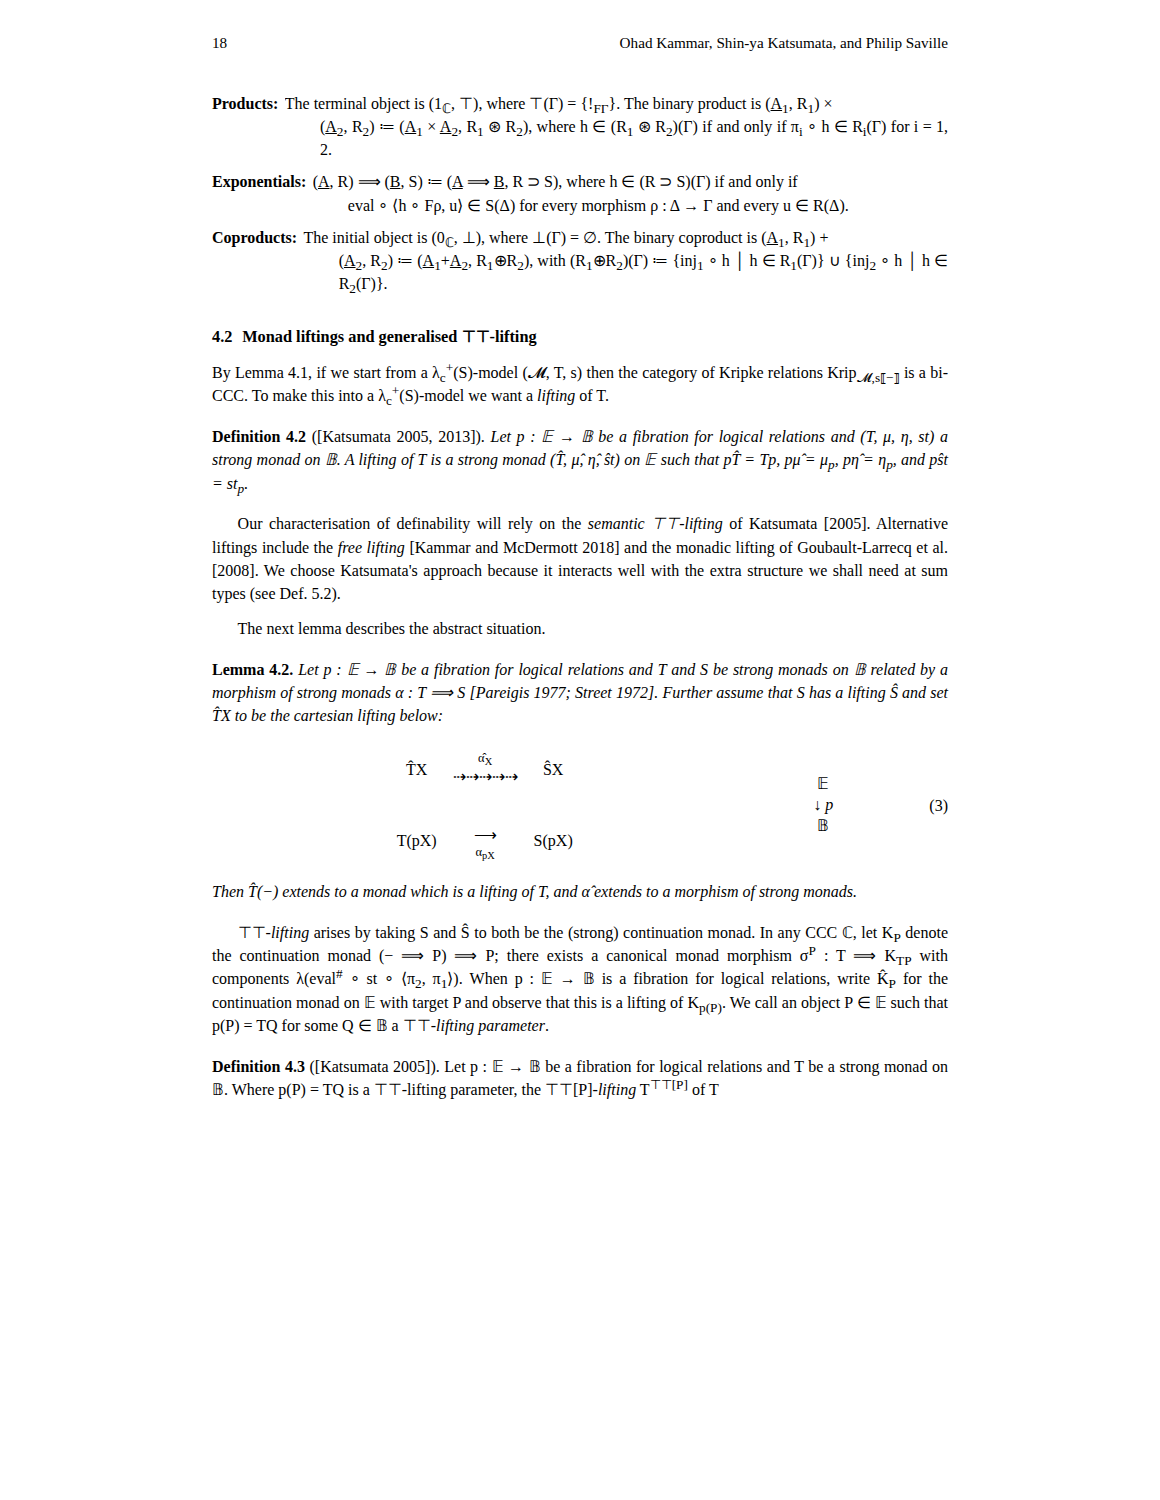18 Ohad Kammar, Shin-ya Katsumata, and Philip Saville
Products:
The terminal object is (1ℂ, ⊤), where ⊤(Γ) = {!FΓ}. The binary product is (A1, R1) × (A2, R2) ≔ (A1 × A2, R1 ⊛ R2), where h ∈ (R1 ⊛ R2)(Γ) if and only if πi ∘ h ∈ Ri(Γ) for i = 1, 2.
Exponentials:
(A, R) ⟹ (B, S) ≔ (A ⟹ B, R ⊃ S), where h ∈ (R ⊃ S)(Γ) if and only if eval ∘ ⟨h ∘ Fρ, u⟩ ∈ S(Δ) for every morphism ρ : Δ → Γ and every u ∈ R(Δ).
Coproducts:
The initial object is (0ℂ, ⊥), where ⊥(Γ) = ∅. The binary coproduct is (A1, R1) + (A2, R2) ≔ (A1+A2, R1⊕R2), with (R1⊕R2)(Γ) ≔ {inj1 ∘ h │ h ∈ R1(Γ)} ∪ {inj2 ∘ h │ h ∈ R2(Γ)}.
4.2 Monad liftings and generalised ⊤⊤-lifting
By Lemma 4.1, if we start from a λc+(S)-model (𝓜, T, s) then the category of Kripke relations Krip𝓜,s⟦−⟧ is a bi-CCC. To make this into a λc+(S)-model we want a lifting of T.
Definition 4.2 ([Katsumata 2005, 2013]). Let p : 𝔼 → 𝔹 be a fibration for logical relations and (T, μ, η, st) a strong monad on 𝔹. A lifting of T is a strong monad (T̂, μ̂, η̂, ŝt) on 𝔼 such that pT̂ = Tp, pμ̂ = μp, pη̂ = ηp, and pŝt = stp.
Our characterisation of definability will rely on the semantic ⊤⊤-lifting of Katsumata [2005]. Alternative liftings include the free lifting [Kammar and McDermott 2018] and the monadic lifting of Goubault-Larrecq et al. [2008]. We choose Katsumata's approach because it interacts well with the extra structure we shall need at sum types (see Def. 5.2).
The next lemma describes the abstract situation.
Lemma 4.2. Let p : 𝔼 → 𝔹 be a fibration for logical relations and T and S be strong monads on 𝔹 related by a morphism of strong monads α : T ⟹ S [Pareigis 1977; Street 1972]. Further assume that S has a lifting Ŝ and set T̂X to be the cartesian lifting below:
| T̂X | α̂ X ⇢⇢⇢⇢⇢ | ŜX |
| T(pX) | ⟶ α pX | S(pX) |
𝔼
↓ p
𝔹
(3)
Then T̂(−) extends to a monad which is a lifting of T, and α̂ extends to a morphism of strong monads.
⊤⊤-lifting arises by taking S and Ŝ to both be the (strong) continuation monad. In any CCC ℂ, let KP denote the continuation monad (− ⟹ P) ⟹ P; there exists a canonical monad morphism σP : T ⟹ KTP with components λ(eval# ∘ st ∘ ⟨π2, π1⟩). When p : 𝔼 → 𝔹 is a fibration for logical relations, write K̂P for the continuation monad on 𝔼 with target P and observe that this is a lifting of Kp(P). We call an object P ∈ 𝔼 such that p(P) = TQ for some Q ∈ 𝔹 a ⊤⊤-lifting parameter.
Definition 4.3 ([Katsumata 2005]). Let p : 𝔼 → 𝔹 be a fibration for logical relations and T be a strong monad on 𝔹. Where p(P) = TQ is a ⊤⊤-lifting parameter, the ⊤⊤[P]-lifting T⊤⊤[P] of T